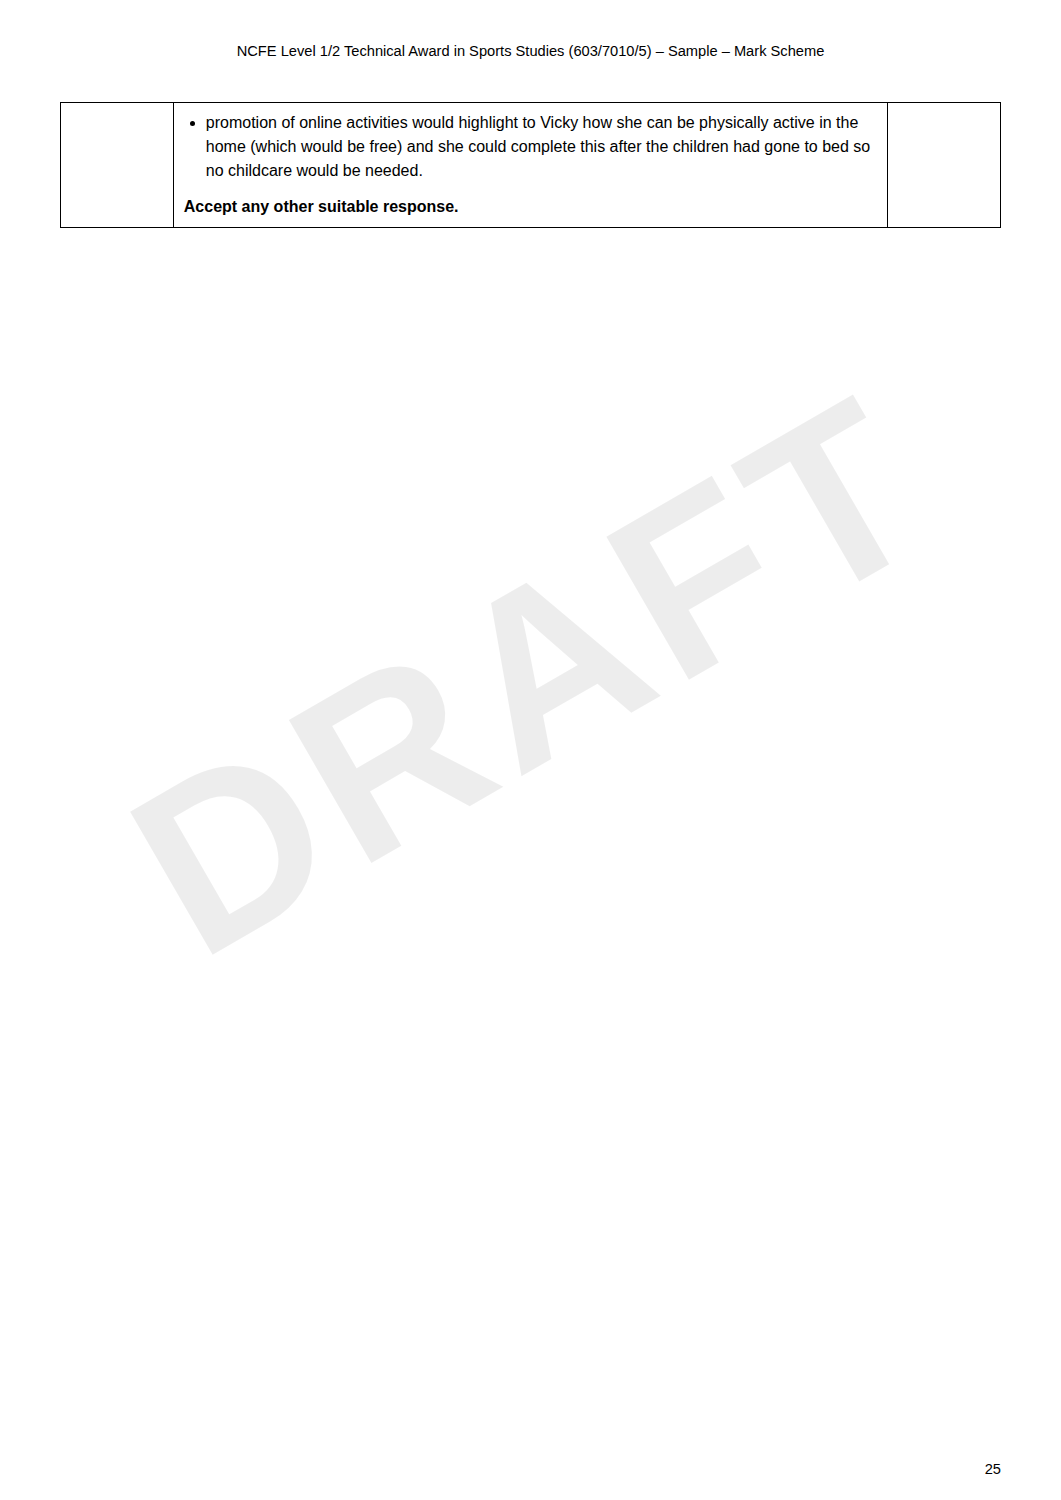DRAFT
NCFE Level 1/2 Technical Award in Sports Studies (603/7010/5) – Sample – Mark Scheme
| | promotion of online activities would highlight to Vicky how she can be physically active in the home (which would be free) and she could complete this after the children had gone to bed so no childcare would be needed. Accept any other suitable response. | |
25